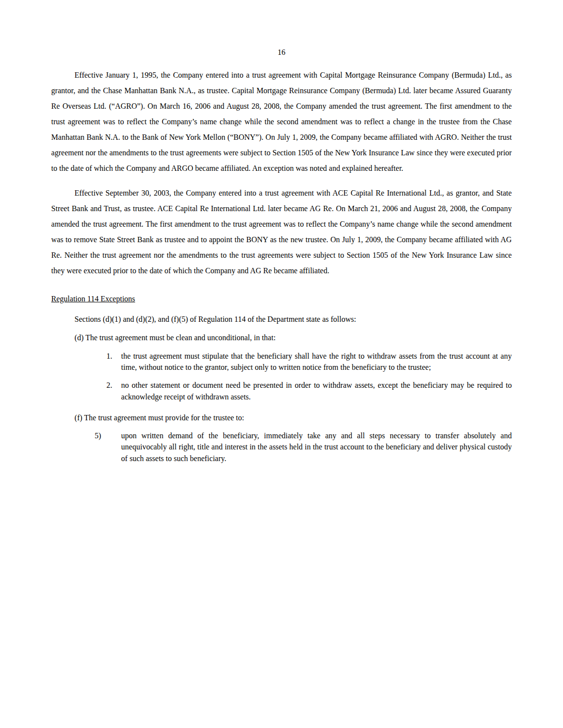16
Effective January 1, 1995, the Company entered into a trust agreement with Capital Mortgage Reinsurance Company (Bermuda) Ltd., as grantor, and the Chase Manhattan Bank N.A., as trustee. Capital Mortgage Reinsurance Company (Bermuda) Ltd. later became Assured Guaranty Re Overseas Ltd. (“AGRO”). On March 16, 2006 and August 28, 2008, the Company amended the trust agreement. The first amendment to the trust agreement was to reflect the Company’s name change while the second amendment was to reflect a change in the trustee from the Chase Manhattan Bank N.A. to the Bank of New York Mellon (“BONY”). On July 1, 2009, the Company became affiliated with AGRO. Neither the trust agreement nor the amendments to the trust agreements were subject to Section 1505 of the New York Insurance Law since they were executed prior to the date of which the Company and ARGO became affiliated. An exception was noted and explained hereafter.
Effective September 30, 2003, the Company entered into a trust agreement with ACE Capital Re International Ltd., as grantor, and State Street Bank and Trust, as trustee. ACE Capital Re International Ltd. later became AG Re. On March 21, 2006 and August 28, 2008, the Company amended the trust agreement. The first amendment to the trust agreement was to reflect the Company’s name change while the second amendment was to remove State Street Bank as trustee and to appoint the BONY as the new trustee. On July 1, 2009, the Company became affiliated with AG Re. Neither the trust agreement nor the amendments to the trust agreements were subject to Section 1505 of the New York Insurance Law since they were executed prior to the date of which the Company and AG Re became affiliated.
Regulation 114 Exceptions
Sections (d)(1) and (d)(2), and (f)(5) of Regulation 114 of the Department state as follows:
(d) The trust agreement must be clean and unconditional, in that:
the trust agreement must stipulate that the beneficiary shall have the right to withdraw assets from the trust account at any time, without notice to the grantor, subject only to written notice from the beneficiary to the trustee;
no other statement or document need be presented in order to withdraw assets, except the beneficiary may be required to acknowledge receipt of withdrawn assets.
(f) The trust agreement must provide for the trustee to:
upon written demand of the beneficiary, immediately take any and all steps necessary to transfer absolutely and unequivocably all right, title and interest in the assets held in the trust account to the beneficiary and deliver physical custody of such assets to such beneficiary.